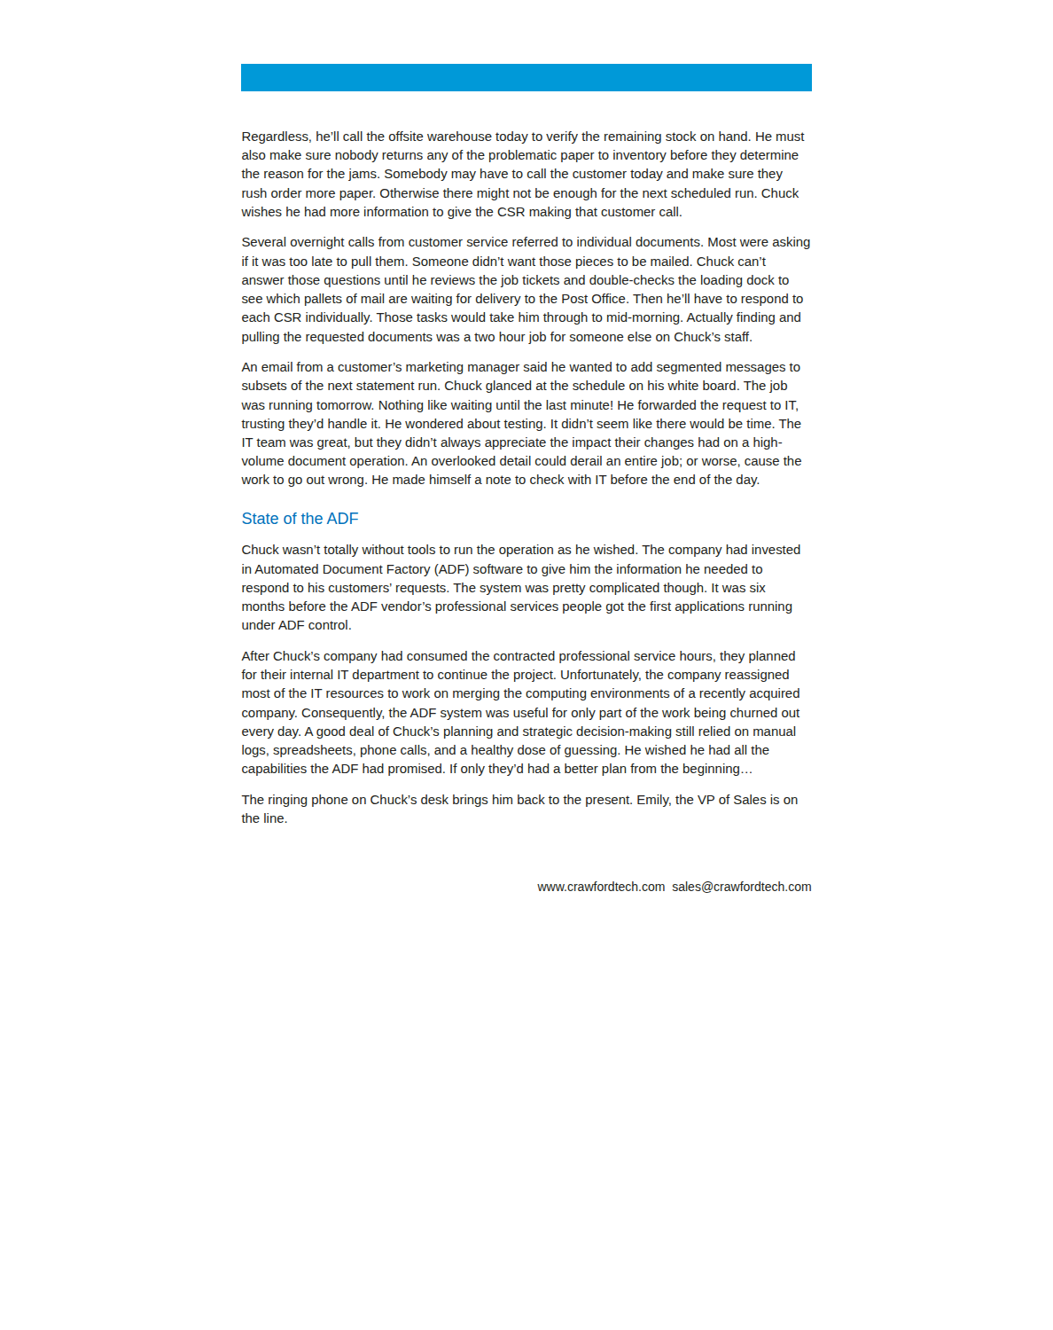Regardless, he’ll call the offsite warehouse today to verify the remaining stock on hand. He must also make sure nobody returns any of the problematic paper to inventory before they determine the reason for the jams. Somebody may have to call the customer today and make sure they rush order more paper. Otherwise there might not be enough for the next scheduled run. Chuck wishes he had more information to give the CSR making that customer call.
Several overnight calls from customer service referred to individual documents. Most were asking if it was too late to pull them. Someone didn’t want those pieces to be mailed. Chuck can’t answer those questions until he reviews the job tickets and double-checks the loading dock to see which pallets of mail are waiting for delivery to the Post Office. Then he’ll have to respond to each CSR individually. Those tasks would take him through to mid-morning. Actually finding and pulling the requested documents was a two hour job for someone else on Chuck’s staff.
An email from a customer’s marketing manager said he wanted to add segmented messages to subsets of the next statement run. Chuck glanced at the schedule on his white board. The job was running tomorrow. Nothing like waiting until the last minute! He forwarded the request to IT, trusting they’d handle it. He wondered about testing. It didn’t seem like there would be time. The IT team was great, but they didn’t always appreciate the impact their changes had on a high-volume document operation. An overlooked detail could derail an entire job; or worse, cause the work to go out wrong. He made himself a note to check with IT before the end of the day.
State of the ADF
Chuck wasn’t totally without tools to run the operation as he wished. The company had invested in Automated Document Factory (ADF) software to give him the information he needed to respond to his customers’ requests. The system was pretty complicated though. It was six months before the ADF vendor’s professional services people got the first applications running under ADF control.
After Chuck’s company had consumed the contracted professional service hours, they planned for their internal IT department to continue the project. Unfortunately, the company reassigned most of the IT resources to work on merging the computing environments of a recently acquired company. Consequently, the ADF system was useful for only part of the work being churned out every day. A good deal of Chuck’s planning and strategic decision-making still relied on manual logs, spreadsheets, phone calls, and a healthy dose of guessing. He wished he had all the capabilities the ADF had promised. If only they’d had a better plan from the beginning…
The ringing phone on Chuck’s desk brings him back to the present. Emily, the VP of Sales is on the line.
www.crawfordtech.com sales@crawfordtech.com